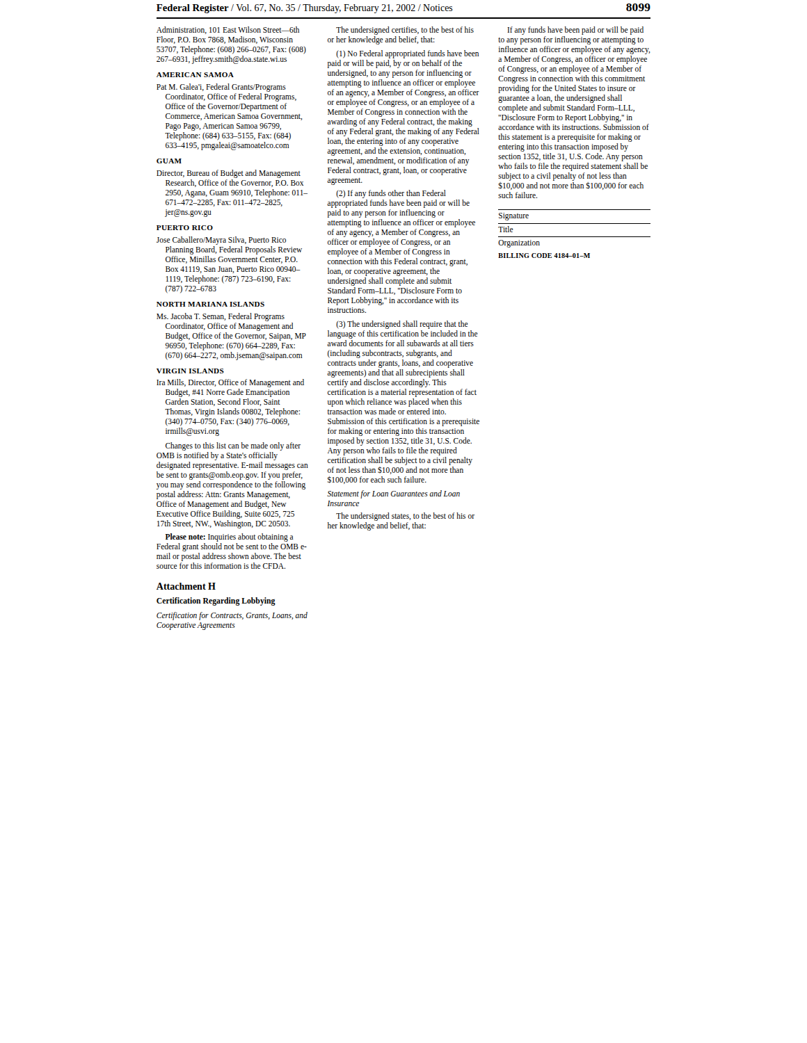Federal Register / Vol. 67, No. 35 / Thursday, February 21, 2002 / Notices
8099
Administration, 101 East Wilson Street—6th Floor, P.O. Box 7868, Madison, Wisconsin 53707, Telephone: (608) 266–0267, Fax: (608) 267–6931, jeffrey.smith@doa.state.wi.us
American Samoa
Pat M. Galea'i, Federal Grants/Programs Coordinator, Office of Federal Programs, Office of the Governor/Department of Commerce, American Samoa Government, Pago Pago, American Samoa 96799, Telephone: (684) 633–5155, Fax: (684) 633–4195, pmgaleai@samoatelco.com
Guam
Director, Bureau of Budget and Management Research, Office of the Governor, P.O. Box 2950, Agana, Guam 96910, Telephone: 011–671–472–2285, Fax: 011–472–2825, jer@ns.gov.gu
Puerto Rico
Jose Caballero/Mayra Silva, Puerto Rico Planning Board, Federal Proposals Review Office, Minillas Government Center, P.O. Box 41119, San Juan, Puerto Rico 00940–1119, Telephone: (787) 723–6190, Fax: (787) 722–6783
North Mariana Islands
Ms. Jacoba T. Seman, Federal Programs Coordinator, Office of Management and Budget, Office of the Governor, Saipan, MP 96950, Telephone: (670) 664–2289, Fax: (670) 664–2272, omb.jseman@saipan.com
Virgin Islands
Ira Mills, Director, Office of Management and Budget, #41 Norre Gade Emancipation Garden Station, Second Floor, Saint Thomas, Virgin Islands 00802, Telephone: (340) 774–0750, Fax: (340) 776–0069, irmills@usvi.org
Changes to this list can be made only after OMB is notified by a State's officially designated representative. E-mail messages can be sent to grants@omb.eop.gov. If you prefer, you may send correspondence to the following postal address: Attn: Grants Management, Office of Management and Budget, New Executive Office Building, Suite 6025, 725 17th Street, NW., Washington, DC 20503.
Please note: Inquiries about obtaining a Federal grant should not be sent to the OMB e-mail or postal address shown above. The best source for this information is the CFDA.
Attachment H
Certification Regarding Lobbying
Certification for Contracts, Grants, Loans, and Cooperative Agreements
The undersigned certifies, to the best of his or her knowledge and belief, that:
(1) No Federal appropriated funds have been paid or will be paid, by or on behalf of the undersigned, to any person for influencing or attempting to influence an officer or employee of an agency, a Member of Congress, an officer or employee of Congress, or an employee of a Member of Congress in connection with the awarding of any Federal contract, the making of any Federal grant, the making of any Federal loan, the entering into of any cooperative agreement, and the extension, continuation, renewal, amendment, or modification of any Federal contract, grant, loan, or cooperative agreement.
(2) If any funds other than Federal appropriated funds have been paid or will be paid to any person for influencing or attempting to influence an officer or employee of any agency, a Member of Congress, an officer or employee of Congress, or an employee of a Member of Congress in connection with this Federal contract, grant, loan, or cooperative agreement, the undersigned shall complete and submit Standard Form–LLL, ''Disclosure Form to Report Lobbying,'' in accordance with its instructions.
(3) The undersigned shall require that the language of this certification be included in the award documents for all subawards at all tiers (including subcontracts, subgrants, and contracts under grants, loans, and cooperative agreements) and that all subrecipients shall certify and disclose accordingly. This certification is a material representation of fact upon which reliance was placed when this transaction was made or entered into. Submission of this certification is a prerequisite for making or entering into this transaction imposed by section 1352, title 31, U.S. Code. Any person who fails to file the required certification shall be subject to a civil penalty of not less than $10,000 and not more than $100,000 for each such failure.
Statement for Loan Guarantees and Loan Insurance
The undersigned states, to the best of his or her knowledge and belief, that:
If any funds have been paid or will be paid to any person for influencing or attempting to influence an officer or employee of any agency, a Member of Congress, an officer or employee of Congress, or an employee of a Member of Congress in connection with this commitment providing for the United States to insure or guarantee a loan, the undersigned shall complete and submit Standard Form–LLL, ''Disclosure Form to Report Lobbying,'' in accordance with its instructions. Submission of this statement is a prerequisite for making or entering into this transaction imposed by section 1352, title 31, U.S. Code. Any person who fails to file the required statement shall be subject to a civil penalty of not less than $10,000 and not more than $100,000 for each such failure.
Signature
Title
Organization
BILLING CODE 4184–01–M